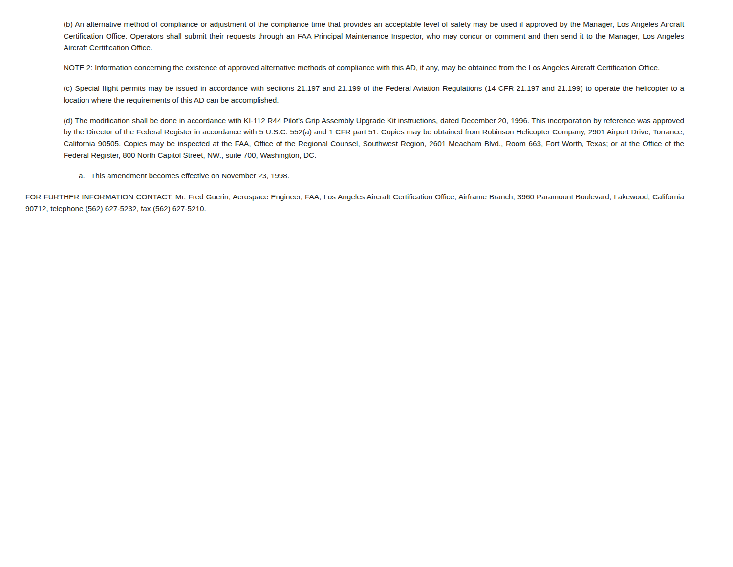(b) An alternative method of compliance or adjustment of the compliance time that provides an acceptable level of safety may be used if approved by the Manager, Los Angeles Aircraft Certification Office. Operators shall submit their requests through an FAA Principal Maintenance Inspector, who may concur or comment and then send it to the Manager, Los Angeles Aircraft Certification Office.
NOTE 2: Information concerning the existence of approved alternative methods of compliance with this AD, if any, may be obtained from the Los Angeles Aircraft Certification Office.
(c) Special flight permits may be issued in accordance with sections 21.197 and 21.199 of the Federal Aviation Regulations (14 CFR 21.197 and 21.199) to operate the helicopter to a location where the requirements of this AD can be accomplished.
(d) The modification shall be done in accordance with KI-112 R44 Pilot’s Grip Assembly Upgrade Kit instructions, dated December 20, 1996. This incorporation by reference was approved by the Director of the Federal Register in accordance with 5 U.S.C. 552(a) and 1 CFR part 51. Copies may be obtained from Robinson Helicopter Company, 2901 Airport Drive, Torrance, California 90505. Copies may be inspected at the FAA, Office of the Regional Counsel, Southwest Region, 2601 Meacham Blvd., Room 663, Fort Worth, Texas; or at the Office of the Federal Register, 800 North Capitol Street, NW., suite 700, Washington, DC.
This amendment becomes effective on November 23, 1998.
FOR FURTHER INFORMATION CONTACT: Mr. Fred Guerin, Aerospace Engineer, FAA, Los Angeles Aircraft Certification Office, Airframe Branch, 3960 Paramount Boulevard, Lakewood, California 90712, telephone (562) 627-5232, fax (562) 627-5210.